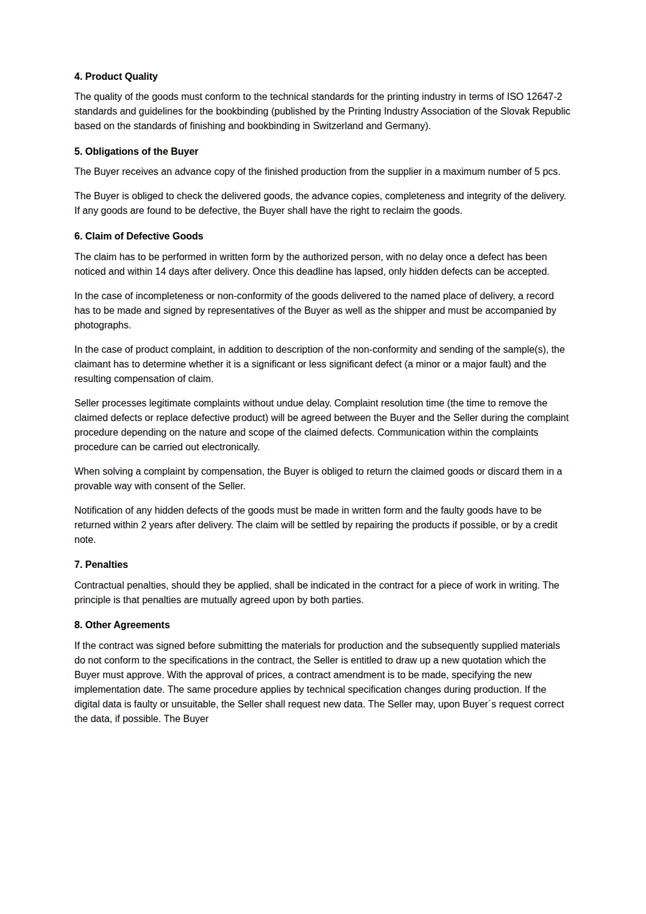4. Product Quality
The quality of the goods must conform to the technical standards for the printing industry in terms of ISO 12647-2 standards and guidelines for the bookbinding (published by the Printing Industry Association of the Slovak Republic based on the standards of finishing and bookbinding in Switzerland and Germany).
5. Obligations of the Buyer
The Buyer receives an advance copy of the finished production from the supplier in a maximum number of 5 pcs.
The Buyer is obliged to check the delivered goods, the advance copies, completeness and integrity of the delivery. If any goods are found to be defective, the Buyer shall have the right to reclaim the goods.
6. Claim of Defective Goods
The claim has to be performed in written form by the authorized person, with no delay once a defect has been noticed and within 14 days after delivery. Once this deadline has lapsed, only hidden defects can be accepted.
In the case of incompleteness or non-conformity of the goods delivered to the named place of delivery, a record has to be made and signed by representatives of the Buyer as well as the shipper and must be accompanied by photographs.
In the case of product complaint, in addition to description of the non-conformity and sending of the sample(s), the claimant has to determine whether it is a significant or less significant defect (a minor or a major fault) and the resulting compensation of claim.
Seller processes legitimate complaints without undue delay. Complaint resolution time (the time to remove the claimed defects or replace defective product) will be agreed between the Buyer and the Seller during the complaint procedure depending on the nature and scope of the claimed defects. Communication within the complaints procedure can be carried out electronically.
When solving a complaint by compensation, the Buyer is obliged to return the claimed goods or discard them in a provable way with consent of the Seller.
Notification of any hidden defects of the goods must be made in written form and the faulty goods have to be returned within 2 years after delivery. The claim will be settled by repairing the products if possible, or by a credit note.
7. Penalties
Contractual penalties, should they be applied, shall be indicated in the contract for a piece of work in writing. The principle is that penalties are mutually agreed upon by both parties.
8. Other Agreements
If the contract was signed before submitting the materials for production and the subsequently supplied materials do not conform to the specifications in the contract, the Seller is entitled to draw up a new quotation which the Buyer must approve. With the approval of prices, a contract amendment is to be made, specifying the new implementation date. The same procedure applies by technical specification changes during production. If the digital data is faulty or unsuitable, the Seller shall request new data. The Seller may, upon Buyer´s request correct the data, if possible. The Buyer